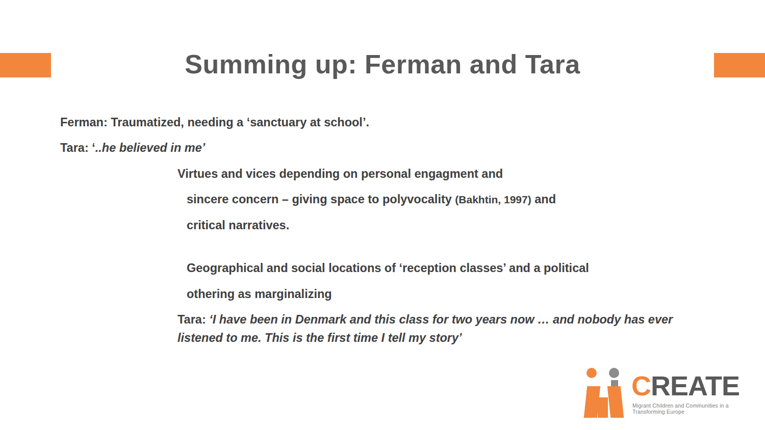Summing up: Ferman and Tara
Ferman: Traumatized, needing a ‘sanctuary at school’.
Tara: ‘..he believed in me’
Virtues and vices depending on personal engagment and
sincere concern – giving space to polyvocality (Bakhtin, 1997) and
critical narratives.
Geographical and social locations of ‘reception classes’ and a political
othering as marginalizing
Tara: ‘I have been in Denmark and this class for two years now … and nobody has ever listened to me. This is the first time I tell my story’
CREATE
Migrant Children and Communities in a Transforming Europe